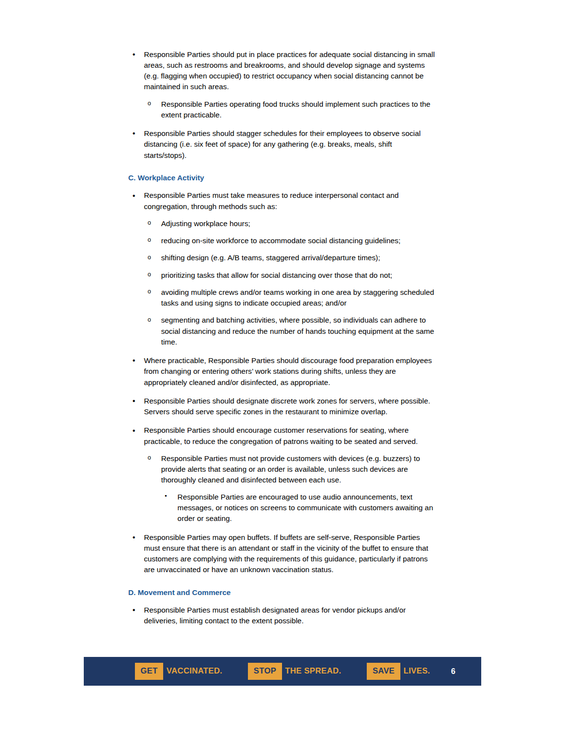Responsible Parties should put in place practices for adequate social distancing in small areas, such as restrooms and breakrooms, and should develop signage and systems (e.g. flagging when occupied) to restrict occupancy when social distancing cannot be maintained in such areas.
Responsible Parties operating food trucks should implement such practices to the extent practicable.
Responsible Parties should stagger schedules for their employees to observe social distancing (i.e. six feet of space) for any gathering (e.g. breaks, meals, shift starts/stops).
C. Workplace Activity
Responsible Parties must take measures to reduce interpersonal contact and congregation, through methods such as:
Adjusting workplace hours;
reducing on-site workforce to accommodate social distancing guidelines;
shifting design (e.g. A/B teams, staggered arrival/departure times);
prioritizing tasks that allow for social distancing over those that do not;
avoiding multiple crews and/or teams working in one area by staggering scheduled tasks and using signs to indicate occupied areas; and/or
segmenting and batching activities, where possible, so individuals can adhere to social distancing and reduce the number of hands touching equipment at the same time.
Where practicable, Responsible Parties should discourage food preparation employees from changing or entering others’ work stations during shifts, unless they are appropriately cleaned and/or disinfected, as appropriate.
Responsible Parties should designate discrete work zones for servers, where possible. Servers should serve specific zones in the restaurant to minimize overlap.
Responsible Parties should encourage customer reservations for seating, where practicable, to reduce the congregation of patrons waiting to be seated and served.
Responsible Parties must not provide customers with devices (e.g. buzzers) to provide alerts that seating or an order is available, unless such devices are thoroughly cleaned and disinfected between each use.
Responsible Parties are encouraged to use audio announcements, text messages, or notices on screens to communicate with customers awaiting an order or seating.
Responsible Parties may open buffets. If buffets are self-serve, Responsible Parties must ensure that there is an attendant or staff in the vicinity of the buffet to ensure that customers are complying with the requirements of this guidance, particularly if patrons are unvaccinated or have an unknown vaccination status.
D. Movement and Commerce
Responsible Parties must establish designated areas for vendor pickups and/or deliveries, limiting contact to the extent possible.
GET VACCINATED. STOP THE SPREAD. SAVE LIVES. 6